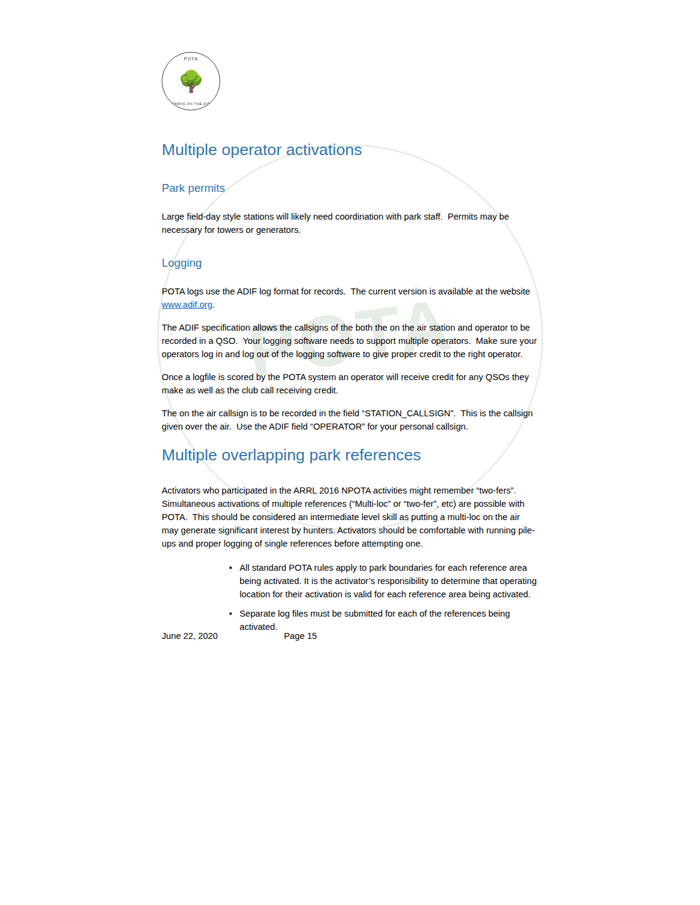POTA
POTA
🌳
PARKS ON THE AIR
Multiple operator activations
Park permits
Large field-day style stations will likely need coordination with park staff. Permits may be necessary for towers or generators.
Logging
POTA logs use the ADIF log format for records. The current version is available at the website www.adif.org.
The ADIF specification allows the callsigns of the both the on the air station and operator to be recorded in a QSO. Your logging software needs to support multiple operators. Make sure your operators log in and log out of the logging software to give proper credit to the right operator.
Once a logfile is scored by the POTA system an operator will receive credit for any QSOs they make as well as the club call receiving credit.
The on the air callsign is to be recorded in the field “STATION_CALLSIGN”. This is the callsign given over the air. Use the ADIF field “OPERATOR” for your personal callsign.
Multiple overlapping park references
Activators who participated in the ARRL 2016 NPOTA activities might remember “two-fers”. Simultaneous activations of multiple references (“Multi-loc” or “two-fer”, etc) are possible with POTA. This should be considered an intermediate level skill as putting a multi-loc on the air may generate significant interest by hunters. Activators should be comfortable with running pile-ups and proper logging of single references before attempting one.
All standard POTA rules apply to park boundaries for each reference area being activated. It is the activator’s responsibility to determine that operating location for their activation is valid for each reference area being activated.
Separate log files must be submitted for each of the references being activated.
June 22, 2020 Page 15